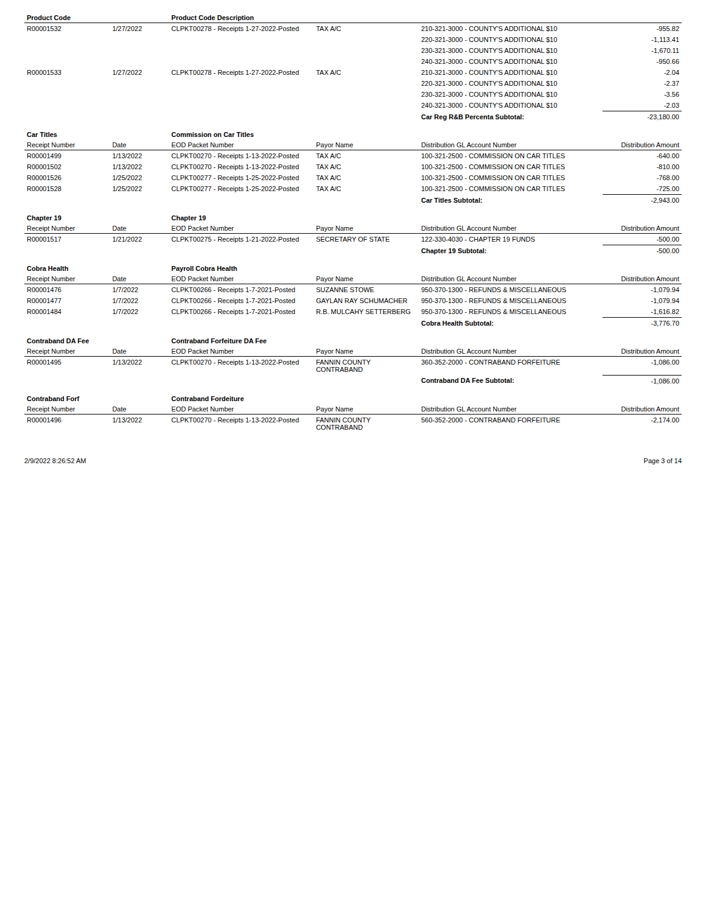| Product Code | | Product Code Description | | | |
| R00001532 | 1/27/2022 | CLPKT00278 - Receipts 1-27-2022-Posted | TAX A/C | 210-321-3000 - COUNTY'S ADDITIONAL $10 | -955.82 |
| | | | | 220-321-3000 - COUNTY'S ADDITIONAL $10 | -1,113.41 |
| | | | | 230-321-3000 - COUNTY'S ADDITIONAL $10 | -1,670.11 |
| | | | | 240-321-3000 - COUNTY'S ADDITIONAL $10 | -950.66 |
| R00001533 | 1/27/2022 | CLPKT00278 - Receipts 1-27-2022-Posted | TAX A/C | 210-321-3000 - COUNTY'S ADDITIONAL $10 | -2.04 |
| | | | | 220-321-3000 - COUNTY'S ADDITIONAL $10 | -2.37 |
| | | | | 230-321-3000 - COUNTY'S ADDITIONAL $10 | -3.56 |
| | | | | 240-321-3000 - COUNTY'S ADDITIONAL $10 | -2.03 |
| | | | | Car Reg R&B Percenta Subtotal: | -23,180.00 |
| Car Titles | | Commission on Car Titles | | | |
| Receipt Number | Date | EOD Packet Number | Payor Name | Distribution GL Account Number | Distribution Amount |
| R00001499 | 1/13/2022 | CLPKT00270 - Receipts 1-13-2022-Posted | TAX A/C | 100-321-2500 - COMMISSION ON CAR TITLES | -640.00 |
| R00001502 | 1/13/2022 | CLPKT00270 - Receipts 1-13-2022-Posted | TAX A/C | 100-321-2500 - COMMISSION ON CAR TITLES | -810.00 |
| R00001526 | 1/25/2022 | CLPKT00277 - Receipts 1-25-2022-Posted | TAX A/C | 100-321-2500 - COMMISSION ON CAR TITLES | -768.00 |
| R00001528 | 1/25/2022 | CLPKT00277 - Receipts 1-25-2022-Posted | TAX A/C | 100-321-2500 - COMMISSION ON CAR TITLES | -725.00 |
| | | | | Car Titles Subtotal: | -2,943.00 |
| Chapter 19 | | Chapter 19 | | | |
| Receipt Number | Date | EOD Packet Number | Payor Name | Distribution GL Account Number | Distribution Amount |
| R00001517 | 1/21/2022 | CLPKT00275 - Receipts 1-21-2022-Posted | SECRETARY OF STATE | 122-330-4030 - CHAPTER 19 FUNDS | -500.00 |
| | | | | Chapter 19 Subtotal: | -500.00 |
| Cobra Health | | Payroll Cobra Health | | | |
| Receipt Number | Date | EOD Packet Number | Payor Name | Distribution GL Account Number | Distribution Amount |
| R00001476 | 1/7/2022 | CLPKT00266 - Receipts 1-7-2021-Posted | SUZANNE STOWE | 950-370-1300 - REFUNDS & MISCELLANEOUS | -1,079.94 |
| R00001477 | 1/7/2022 | CLPKT00266 - Receipts 1-7-2021-Posted | GAYLAN RAY SCHUMACHER | 950-370-1300 - REFUNDS & MISCELLANEOUS | -1,079.94 |
| R00001484 | 1/7/2022 | CLPKT00266 - Receipts 1-7-2021-Posted | R.B. MULCAHY SETTERBERG | 950-370-1300 - REFUNDS & MISCELLANEOUS | -1,616.82 |
| | | | | Cobra Health Subtotal: | -3,776.70 |
| Contraband DA Fee | | Contraband Forfeiture DA Fee | | | |
| Receipt Number | Date | EOD Packet Number | Payor Name | Distribution GL Account Number | Distribution Amount |
| R00001495 | 1/13/2022 | CLPKT00270 - Receipts 1-13-2022-Posted | FANNIN COUNTY CONTRABAND | 360-352-2000 - CONTRABAND FORFEITURE | -1,086.00 |
| | | | | Contraband DA Fee Subtotal: | -1,086.00 |
| Contraband Forf | | Contraband Fordeiture | | | |
| Receipt Number | Date | EOD Packet Number | Payor Name | Distribution GL Account Number | Distribution Amount |
| R00001496 | 1/13/2022 | CLPKT00270 - Receipts 1-13-2022-Posted | FANNIN COUNTY CONTRABAND | 560-352-2000 - CONTRABAND FORFEITURE | -2,174.00 |
2/9/2022 8:26:52 AM
Page 3 of 14